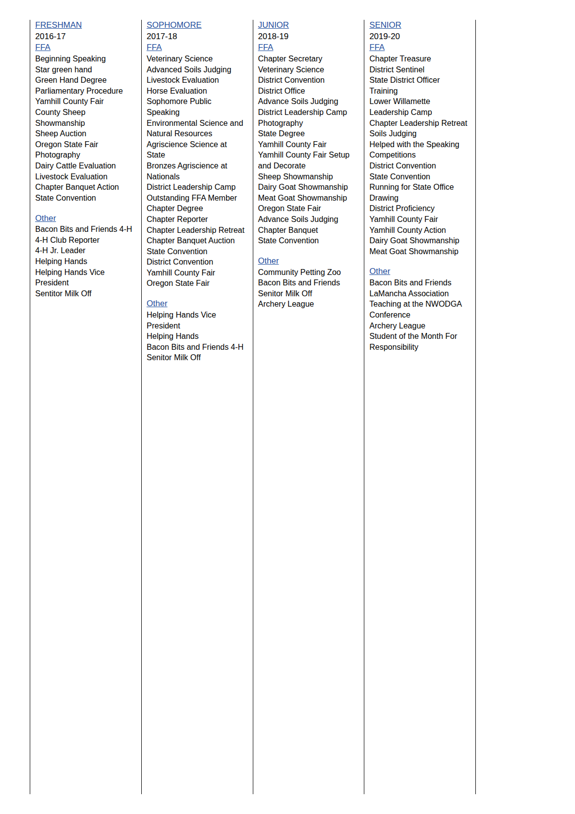| FRESHMAN 2016-17 FFA Beginning Speaking Star green hand Green Hand Degree Parliamentary Procedure Yamhill County Fair County Sheep Showmanship Sheep Auction Oregon State Fair Photography Dairy Cattle Evaluation Livestock Evaluation Chapter Banquet Action State Convention Other Bacon Bits and Friends 4-H 4-H Club Reporter 4-H Jr. Leader Helping Hands Helping Hands Vice President Sentitor Milk Off | SOPHOMORE 2017-18 FFA Veterinary Science Advanced Soils Judging Livestock Evaluation Horse Evaluation Sophomore Public Speaking Environmental Science and Natural Resources Agriscience Science at State Bronzes Agriscience at Nationals District Leadership Camp Outstanding FFA Member Chapter Degree Chapter Reporter Chapter Leadership Retreat Chapter Banquet Auction State Convention District Convention Yamhill County Fair Oregon State Fair Other Helping Hands Vice President Helping Hands Bacon Bits and Friends 4-H Senitor Milk Off | JUNIOR 2018-19 FFA Chapter Secretary Veterinary Science District Convention District Office Advance Soils Judging District Leadership Camp Photography State Degree Yamhill County Fair Yamhill County Fair Setup and Decorate Sheep Showmanship Dairy Goat Showmanship Meat Goat Showmanship Oregon State Fair Advance Soils Judging Chapter Banquet State Convention Other Community Petting Zoo Bacon Bits and Friends Senitor Milk Off Archery League | SENIOR 2019-20 FFA Chapter Treasure District Sentinel State District Officer Training Lower Willamette Leadership Camp Chapter Leadership Retreat Soils Judging Helped with the Speaking Competitions District Convention State Convention Running for State Office Drawing District Proficiency Yamhill County Fair Yamhill County Action Dairy Goat Showmanship Meat Goat Showmanship Other Bacon Bits and Friends LaMancha Association Teaching at the NWODGA Conference Archery League Student of the Month For Responsibility |